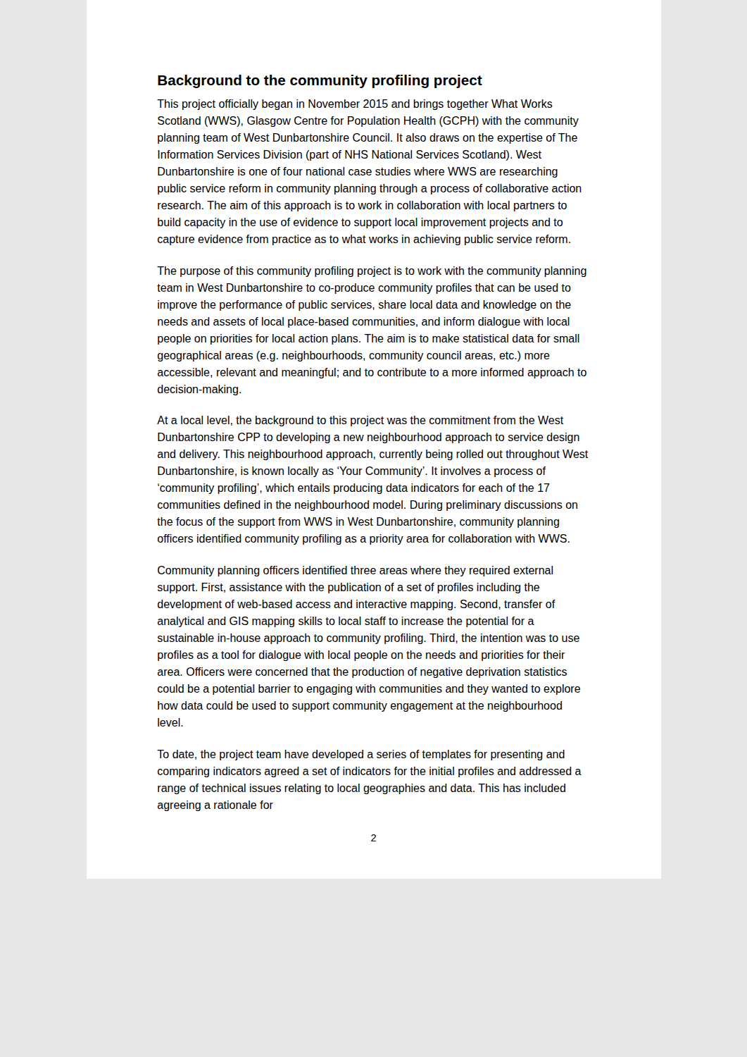Background to the community profiling project
This project officially began in November 2015 and brings together What Works Scotland (WWS), Glasgow Centre for Population Health (GCPH) with the community planning team of West Dunbartonshire Council. It also draws on the expertise of The Information Services Division (part of NHS National Services Scotland). West Dunbartonshire is one of four national case studies where WWS are researching public service reform in community planning through a process of collaborative action research. The aim of this approach is to work in collaboration with local partners to build capacity in the use of evidence to support local improvement projects and to capture evidence from practice as to what works in achieving public service reform.
The purpose of this community profiling project is to work with the community planning team in West Dunbartonshire to co-produce community profiles that can be used to improve the performance of public services, share local data and knowledge on the needs and assets of local place-based communities, and inform dialogue with local people on priorities for local action plans. The aim is to make statistical data for small geographical areas (e.g. neighbourhoods, community council areas, etc.) more accessible, relevant and meaningful; and to contribute to a more informed approach to decision-making.
At a local level, the background to this project was the commitment from the West Dunbartonshire CPP to developing a new neighbourhood approach to service design and delivery. This neighbourhood approach, currently being rolled out throughout West Dunbartonshire, is known locally as ‘Your Community’. It involves a process of ‘community profiling’, which entails producing data indicators for each of the 17 communities defined in the neighbourhood model. During preliminary discussions on the focus of the support from WWS in West Dunbartonshire, community planning officers identified community profiling as a priority area for collaboration with WWS.
Community planning officers identified three areas where they required external support. First, assistance with the publication of a set of profiles including the development of web-based access and interactive mapping. Second, transfer of analytical and GIS mapping skills to local staff to increase the potential for a sustainable in-house approach to community profiling. Third, the intention was to use profiles as a tool for dialogue with local people on the needs and priorities for their area. Officers were concerned that the production of negative deprivation statistics could be a potential barrier to engaging with communities and they wanted to explore how data could be used to support community engagement at the neighbourhood level.
To date, the project team have developed a series of templates for presenting and comparing indicators agreed a set of indicators for the initial profiles and addressed a range of technical issues relating to local geographies and data. This has included agreeing a rationale for
2